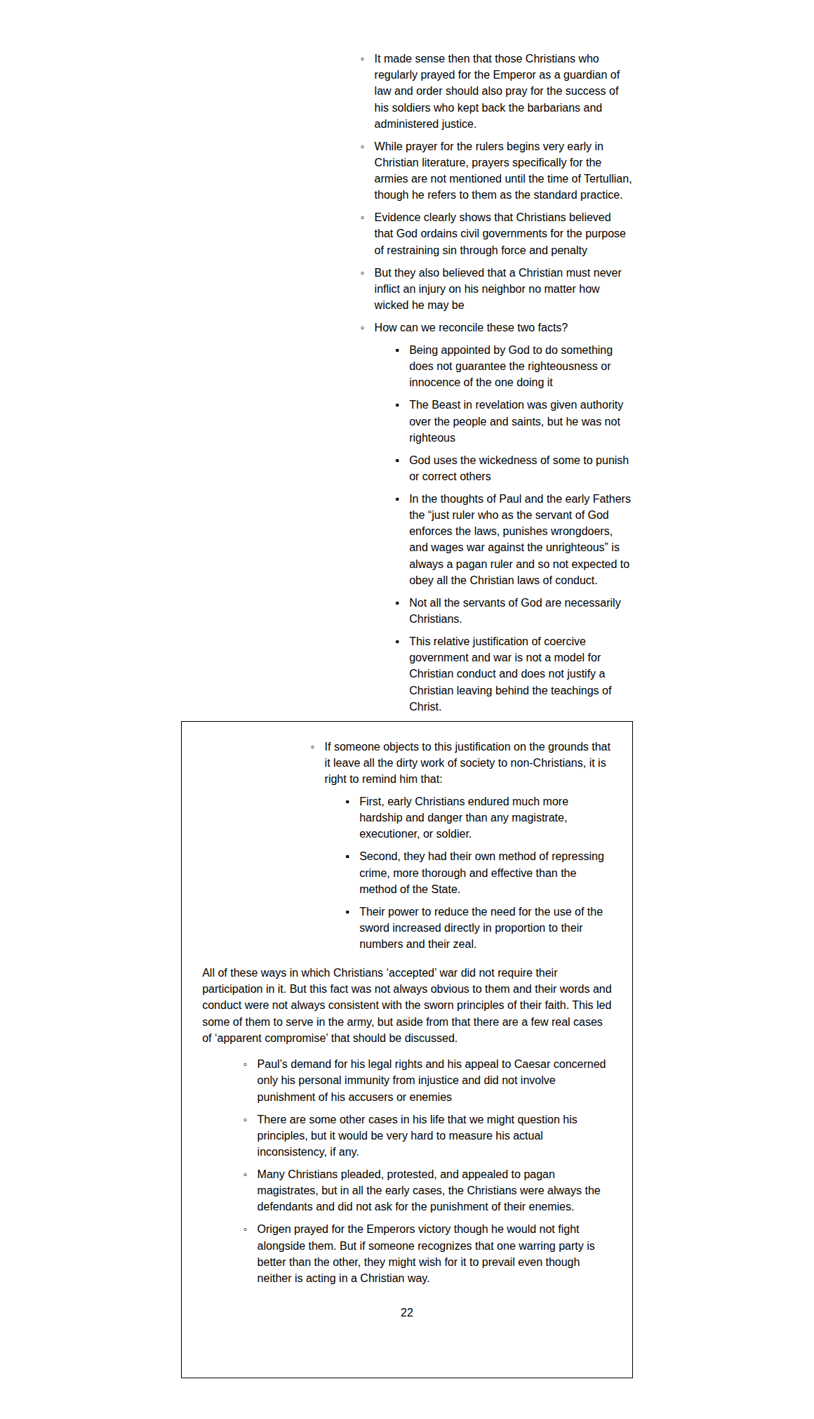It made sense then that those Christians who regularly prayed for the Emperor as a guardian of law and order should also pray for the success of his soldiers who kept back the barbarians and administered justice.
While prayer for the rulers begins very early in Christian literature, prayers specifically for the armies are not mentioned until the time of Tertullian, though he refers to them as the standard practice.
Evidence clearly shows that Christians believed that God ordains civil governments for the purpose of restraining sin through force and penalty
But they also believed that a Christian must never inflict an injury on his neighbor no matter how wicked he may be
How can we reconcile these two facts?
Being appointed by God to do something does not guarantee the righteousness or innocence of the one doing it
The Beast in revelation was given authority over the people and saints, but he was not righteous
God uses the wickedness of some to punish or correct others
In the thoughts of Paul and the early Fathers the “just ruler who as the servant of God enforces the laws, punishes wrongdoers, and wages war against the unrighteous” is always a pagan ruler and so not expected to obey all the Christian laws of conduct.
Not all the servants of God are necessarily Christians.
This relative justification of coercive government and war is not a model for Christian conduct and does not justify a Christian leaving behind the teachings of Christ.
If someone objects to this justification on the grounds that it leave all the dirty work of society to non-Christians, it is right to remind him that:
First, early Christians endured much more hardship and danger than any magistrate, executioner, or soldier.
Second, they had their own method of repressing crime, more thorough and effective than the method of the State.
Their power to reduce the need for the use of the sword increased directly in proportion to their numbers and their zeal.
All of these ways in which Christians ‘accepted’ war did not require their participation in it. But this fact was not always obvious to them and their words and conduct were not always consistent with the sworn principles of their faith. This led some of them to serve in the army, but aside from that there are a few real cases of ‘apparent compromise’ that should be discussed.
Paul’s demand for his legal rights and his appeal to Caesar concerned only his personal immunity from injustice and did not involve punishment of his accusers or enemies
There are some other cases in his life that we might question his principles, but it would be very hard to measure his actual inconsistency, if any.
Many Christians pleaded, protested, and appealed to pagan magistrates, but in all the early cases, the Christians were always the defendants and did not ask for the punishment of their enemies.
Origen prayed for the Emperors victory though he would not fight alongside them. But if someone recognizes that one warring party is better than the other, they might wish for it to prevail even though neither is acting in a Christian way.
22